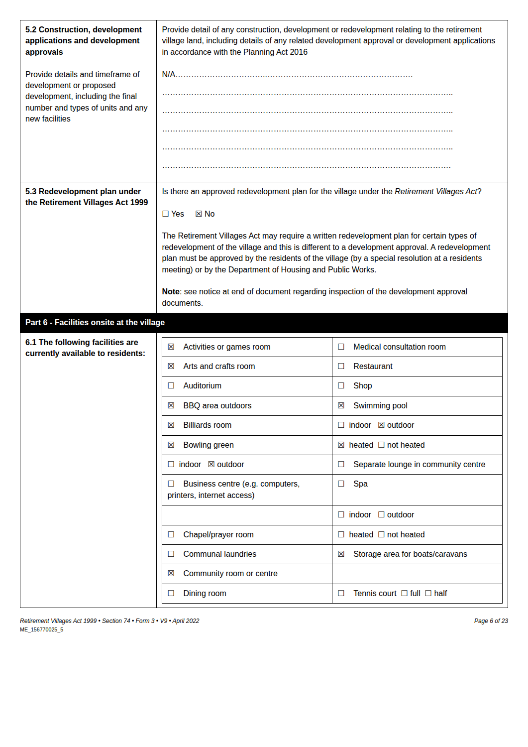| 5.2 Construction, development applications and development approvals Provide details and timeframe of development or proposed development, including the final number and types of units and any new facilities | Provide detail of any construction, development or redevelopment relating to the retirement village land, including details of any related development approval or development applications in accordance with the Planning Act 2016 N/A……………………………..………………………………………………. ……………………………………………………………………………………………….. ……………………………………………………………………………………………….. ……………………………………………………………………………………………….. ……………………………………………………………………………………………….. ………………………………………………………………………………………………. |
| 5.3 Redevelopment plan under the Retirement Villages Act 1999 | Is there an approved redevelopment plan for the village under the Retirement Villages Act ? ☐ Yes ☒ No The Retirement Villages Act may require a written redevelopment plan for certain types of redevelopment of the village and this is different to a development approval. A redevelopment plan must be approved by the residents of the village (by a special resolution at a residents meeting) or by the Department of Housing and Public Works. Note : see notice at end of document regarding inspection of the development approval documents. |
| Part 6 - Facilities onsite at the village |
| 6.1 The following facilities are currently available to residents: | / ☒ Activities or games room / ☐ Medical consultation room / / ☒ Arts and crafts room / ☐ Restaurant / / ☐ Auditorium / ☐ Shop / / ☒ BBQ area outdoors / ☒ Swimming pool / / ☒ Billiards room / ☐ indoor ☒ outdoor / / ☒ Bowling green / ☒ heated ☐ not heated / / ☐ indoor ☒ outdoor / ☐ Separate lounge in community centre / / ☐ Business centre (e.g. computers, printers, internet access) / ☐ Spa / / / ☐ indoor ☐ outdoor / / ☐ Chapel/prayer room / ☐ heated ☐ not heated / / ☐ Communal laundries / ☒ Storage area for boats/caravans / / ☒ Community room or centre / / / ☐ Dining room / ☐ Tennis court ☐ full ☐ half / |
Retirement Villages Act 1999 • Section 74 • Form 3 • V9 • April 2022
ME_156770025_5
Page 6 of 23